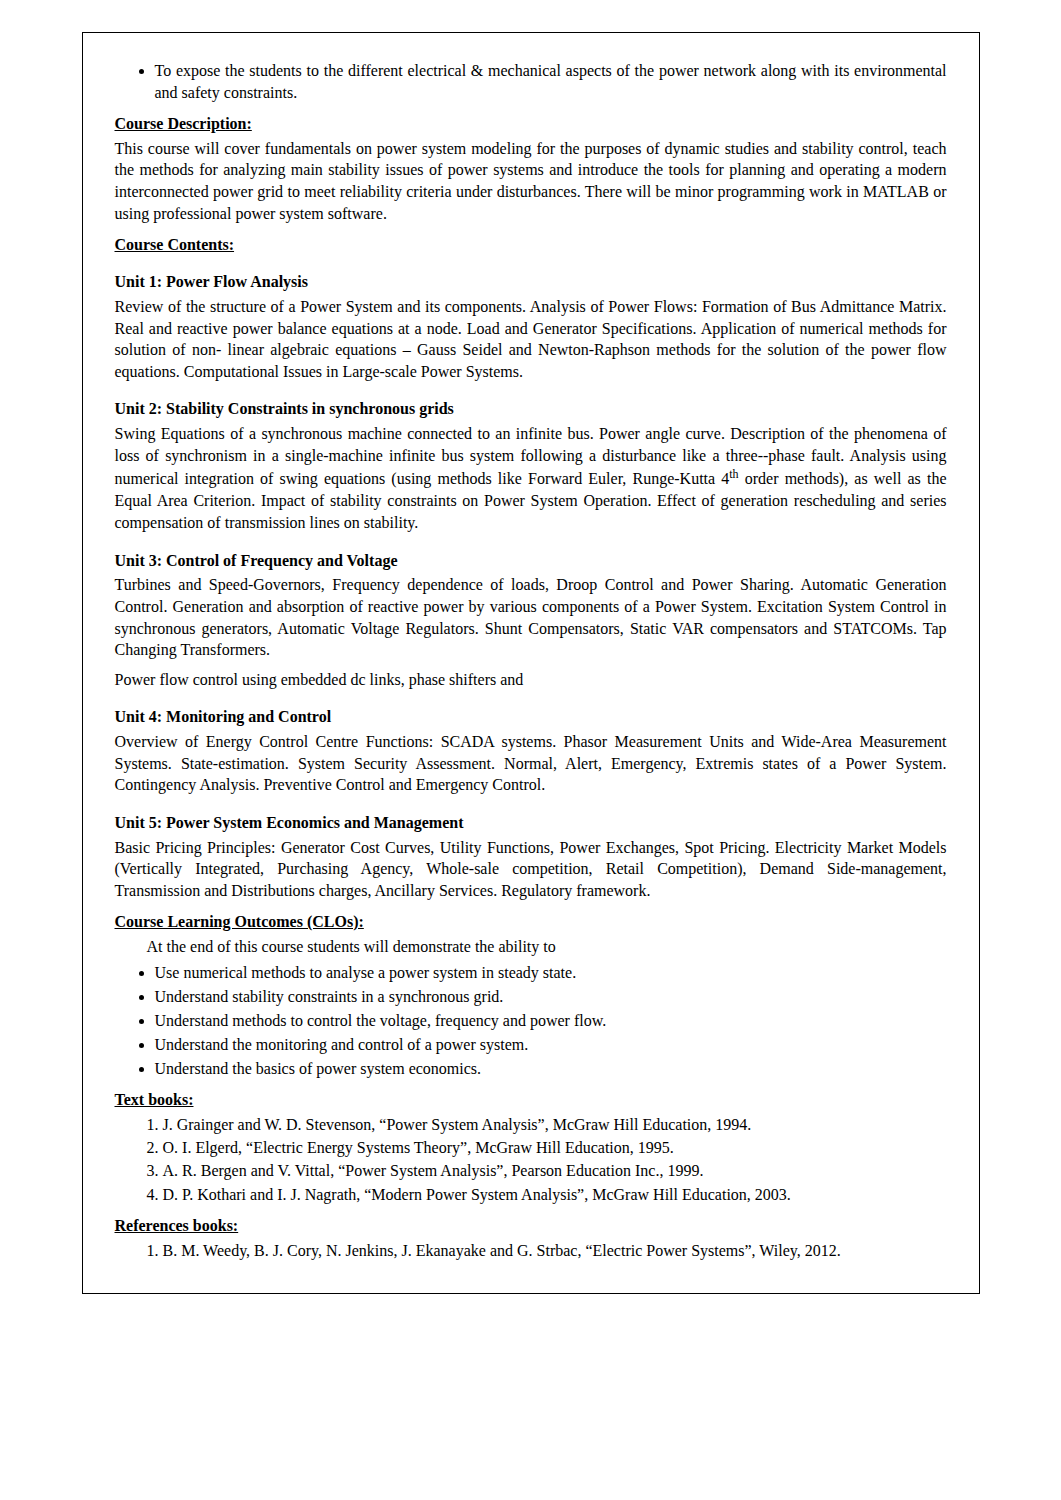To expose the students to the different electrical & mechanical aspects of the power network along with its environmental and safety constraints.
Course Description:
This course will cover fundamentals on power system modeling for the purposes of dynamic studies and stability control, teach the methods for analyzing main stability issues of power systems and introduce the tools for planning and operating a modern interconnected power grid to meet reliability criteria under disturbances. There will be minor programming work in MATLAB or using professional power system software.
Course Contents:
Unit 1: Power Flow Analysis
Review of the structure of a Power System and its components. Analysis of Power Flows: Formation of Bus Admittance Matrix. Real and reactive power balance equations at a node. Load and Generator Specifications. Application of numerical methods for solution of non- linear algebraic equations – Gauss Seidel and Newton-Raphson methods for the solution of the power flow equations. Computational Issues in Large-scale Power Systems.
Unit 2: Stability Constraints in synchronous grids
Swing Equations of a synchronous machine connected to an infinite bus. Power angle curve. Description of the phenomena of loss of synchronism in a single-machine infinite bus system following a disturbance like a three--phase fault. Analysis using numerical integration of swing equations (using methods like Forward Euler, Runge-Kutta 4th order methods), as well as the Equal Area Criterion. Impact of stability constraints on Power System Operation. Effect of generation rescheduling and series compensation of transmission lines on stability.
Unit 3: Control of Frequency and Voltage
Turbines and Speed-Governors, Frequency dependence of loads, Droop Control and Power Sharing. Automatic Generation Control. Generation and absorption of reactive power by various components of a Power System. Excitation System Control in synchronous generators, Automatic Voltage Regulators. Shunt Compensators, Static VAR compensators and STATCOMs. Tap Changing Transformers.
Power flow control using embedded dc links, phase shifters and
Unit 4: Monitoring and Control
Overview of Energy Control Centre Functions: SCADA systems. Phasor Measurement Units and Wide-Area Measurement Systems. State-estimation. System Security Assessment. Normal, Alert, Emergency, Extremis states of a Power System. Contingency Analysis. Preventive Control and Emergency Control.
Unit 5: Power System Economics and Management
Basic Pricing Principles: Generator Cost Curves, Utility Functions, Power Exchanges, Spot Pricing. Electricity Market Models (Vertically Integrated, Purchasing Agency, Whole-sale competition, Retail Competition), Demand Side-management, Transmission and Distributions charges, Ancillary Services. Regulatory framework.
Course Learning Outcomes (CLOs):
At the end of this course students will demonstrate the ability to
Use numerical methods to analyse a power system in steady state.
Understand stability constraints in a synchronous grid.
Understand methods to control the voltage, frequency and power flow.
Understand the monitoring and control of a power system.
Understand the basics of power system economics.
Text books:
J. Grainger and W. D. Stevenson, “Power System Analysis”, McGraw Hill Education, 1994.
O. I. Elgerd, “Electric Energy Systems Theory”, McGraw Hill Education, 1995.
A. R. Bergen and V. Vittal, “Power System Analysis”, Pearson Education Inc., 1999.
D. P. Kothari and I. J. Nagrath, “Modern Power System Analysis”, McGraw Hill Education, 2003.
References books:
B. M. Weedy, B. J. Cory, N. Jenkins, J. Ekanayake and G. Strbac, “Electric Power Systems”, Wiley, 2012.